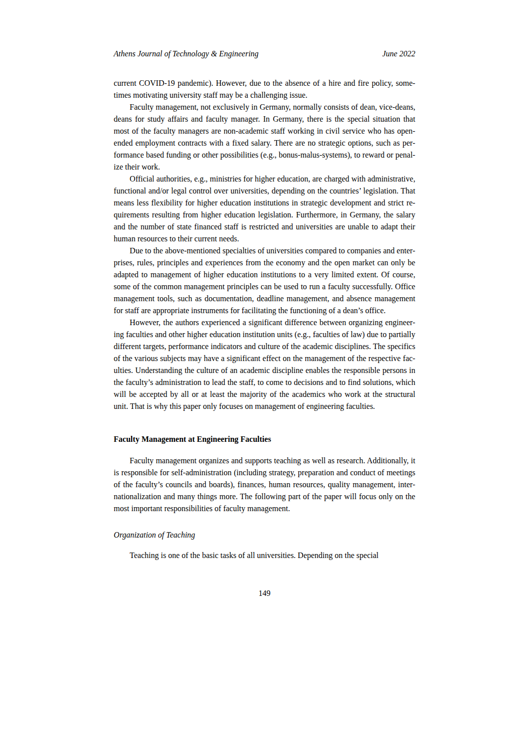Athens Journal of Technology & Engineering June 2022
current COVID-19 pandemic). However, due to the absence of a hire and fire policy, sometimes motivating university staff may be a challenging issue.
Faculty management, not exclusively in Germany, normally consists of dean, vice-deans, deans for study affairs and faculty manager. In Germany, there is the special situation that most of the faculty managers are non-academic staff working in civil service who has open-ended employment contracts with a fixed salary. There are no strategic options, such as performance based funding or other possibilities (e.g., bonus-malus-systems), to reward or penalize their work.
Official authorities, e.g., ministries for higher education, are charged with administrative, functional and/or legal control over universities, depending on the countries’ legislation. That means less flexibility for higher education institutions in strategic development and strict requirements resulting from higher education legislation. Furthermore, in Germany, the salary and the number of state financed staff is restricted and universities are unable to adapt their human resources to their current needs.
Due to the above-mentioned specialties of universities compared to companies and enterprises, rules, principles and experiences from the economy and the open market can only be adapted to management of higher education institutions to a very limited extent. Of course, some of the common management principles can be used to run a faculty successfully. Office management tools, such as documentation, deadline management, and absence management for staff are appropriate instruments for facilitating the functioning of a dean’s office.
However, the authors experienced a significant difference between organizing engineering faculties and other higher education institution units (e.g., faculties of law) due to partially different targets, performance indicators and culture of the academic disciplines. The specifics of the various subjects may have a significant effect on the management of the respective faculties. Understanding the culture of an academic discipline enables the responsible persons in the faculty’s administration to lead the staff, to come to decisions and to find solutions, which will be accepted by all or at least the majority of the academics who work at the structural unit. That is why this paper only focuses on management of engineering faculties.
Faculty Management at Engineering Faculties
Faculty management organizes and supports teaching as well as research. Additionally, it is responsible for self-administration (including strategy, preparation and conduct of meetings of the faculty’s councils and boards), finances, human resources, quality management, internationalization and many things more. The following part of the paper will focus only on the most important responsibilities of faculty management.
Organization of Teaching
Teaching is one of the basic tasks of all universities. Depending on the special
149